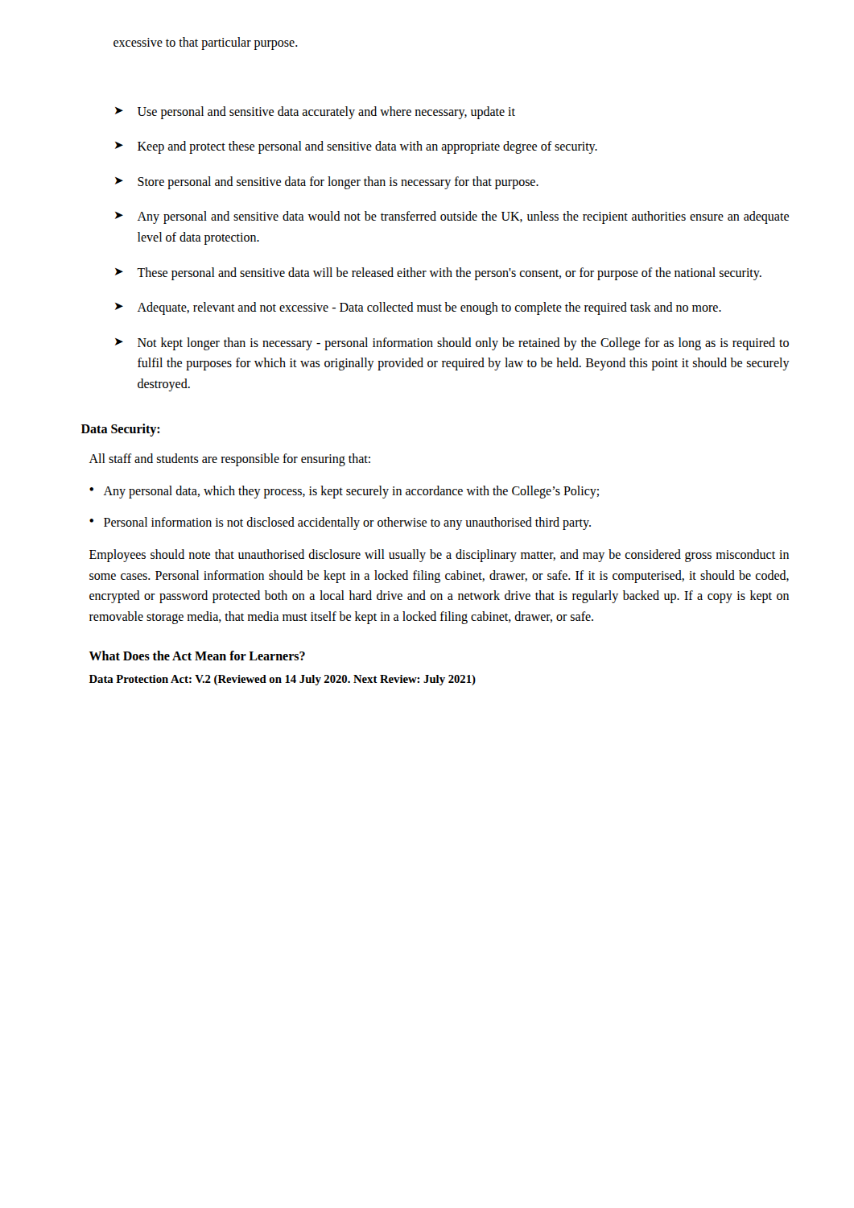excessive to that particular purpose.
Use personal and sensitive data accurately and where necessary, update it
Keep and protect these personal and sensitive data with an appropriate degree of security.
Store personal and sensitive data for longer than is necessary for that purpose.
Any personal and sensitive data would not be transferred outside the UK, unless the recipient authorities ensure an adequate level of data protection.
These personal and sensitive data will be released either with the person's consent, or for purpose of the national security.
Adequate, relevant and not excessive - Data collected must be enough to complete the required task and no more.
Not kept longer than is necessary - personal information should only be retained by the College for as long as is required to fulfil the purposes for which it was originally provided or required by law to be held. Beyond this point it should be securely destroyed.
Data Security:
All staff and students are responsible for ensuring that:
Any personal data, which they process, is kept securely in accordance with the College’s Policy;
Personal information is not disclosed accidentally or otherwise to any unauthorised third party.
Employees should note that unauthorised disclosure will usually be a disciplinary matter, and may be considered gross misconduct in some cases. Personal information should be kept in a locked filing cabinet, drawer, or safe. If it is computerised, it should be coded, encrypted or password protected both on a local hard drive and on a network drive that is regularly backed up. If a copy is kept on removable storage media, that media must itself be kept in a locked filing cabinet, drawer, or safe.
What Does the Act Mean for Learners?
Data Protection Act: V.2 (Reviewed on 14 July 2020. Next Review: July 2021)